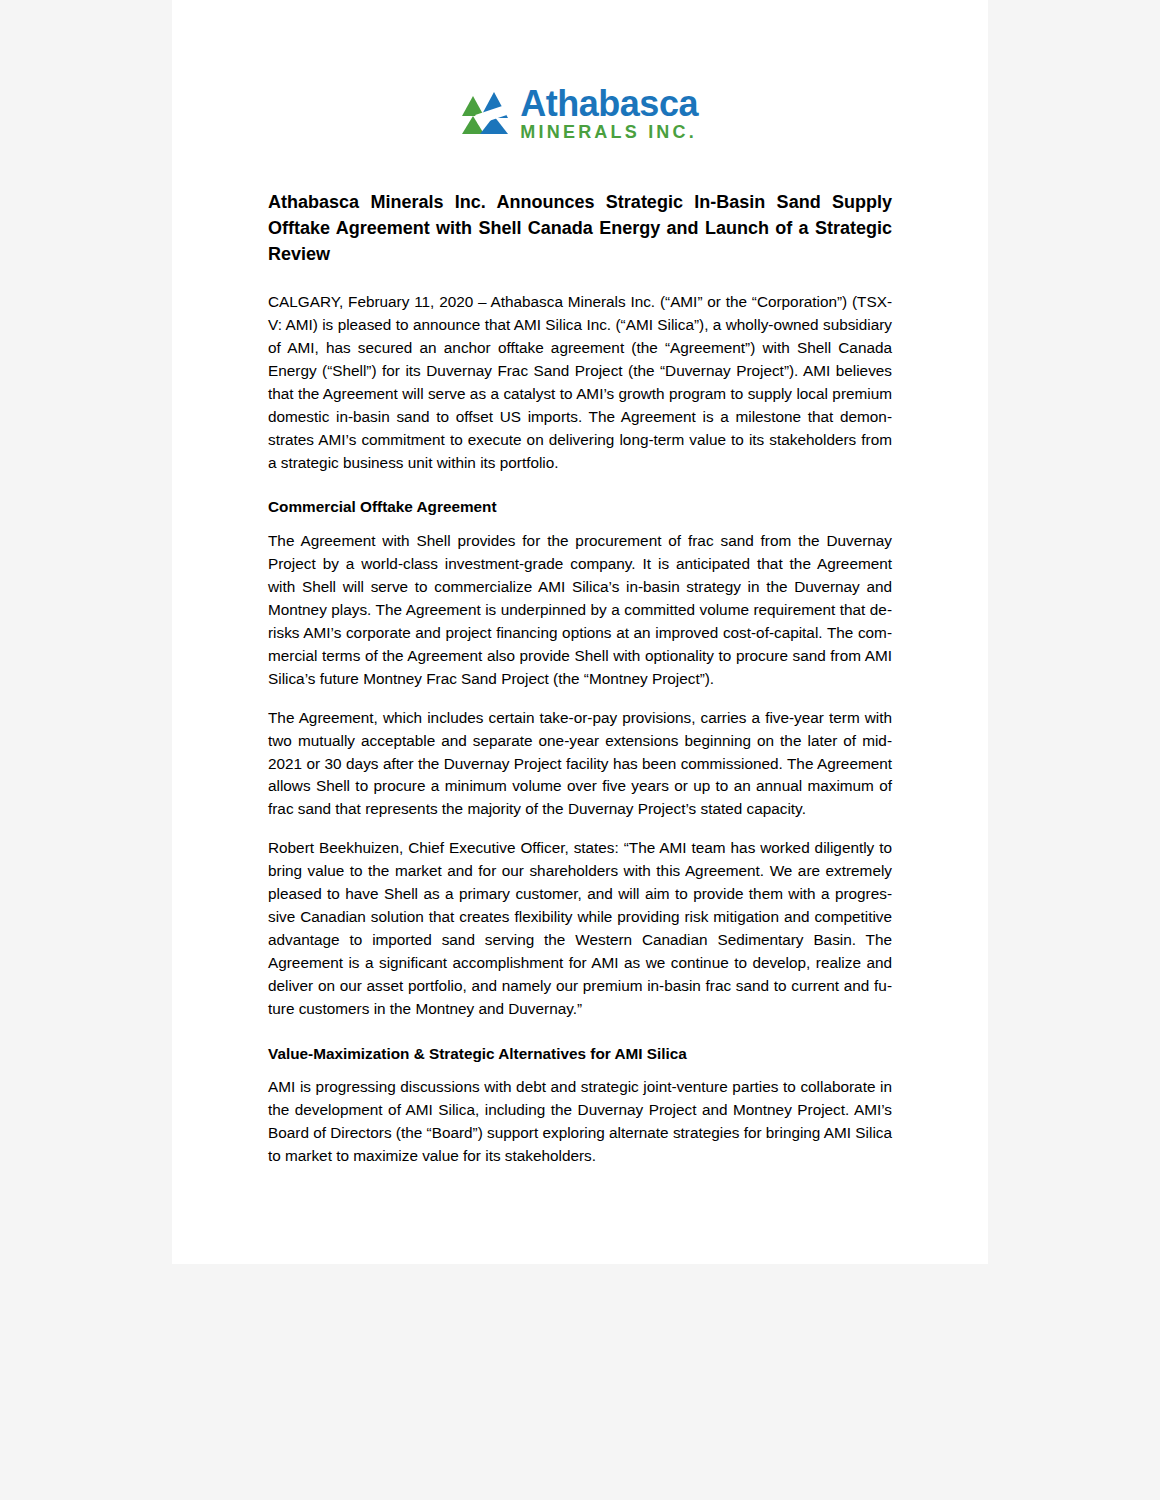Athabasca MINERALS INC.
Athabasca Minerals Inc. Announces Strategic In-Basin Sand Supply Offtake Agreement with Shell Canada Energy and Launch of a Strategic Review
CALGARY, February 11, 2020 – Athabasca Minerals Inc. (“AMI” or the “Corporation”) (TSX-V: AMI) is pleased to announce that AMI Silica Inc. (“AMI Silica”), a wholly-owned subsidiary of AMI, has secured an anchor offtake agreement (the “Agreement”) with Shell Canada Energy (“Shell”) for its Duvernay Frac Sand Project (the “Duvernay Project”). AMI believes that the Agreement will serve as a catalyst to AMI’s growth program to supply local premium domestic in-basin sand to offset US imports. The Agreement is a milestone that demonstrates AMI’s commitment to execute on delivering long-term value to its stakeholders from a strategic business unit within its portfolio.
Commercial Offtake Agreement
The Agreement with Shell provides for the procurement of frac sand from the Duvernay Project by a world-class investment-grade company. It is anticipated that the Agreement with Shell will serve to commercialize AMI Silica’s in-basin strategy in the Duvernay and Montney plays. The Agreement is underpinned by a committed volume requirement that de-risks AMI’s corporate and project financing options at an improved cost-of-capital. The commercial terms of the Agreement also provide Shell with optionality to procure sand from AMI Silica’s future Montney Frac Sand Project (the “Montney Project”).
The Agreement, which includes certain take-or-pay provisions, carries a five-year term with two mutually acceptable and separate one-year extensions beginning on the later of mid-2021 or 30 days after the Duvernay Project facility has been commissioned. The Agreement allows Shell to procure a minimum volume over five years or up to an annual maximum of frac sand that represents the majority of the Duvernay Project’s stated capacity.
Robert Beekhuizen, Chief Executive Officer, states: “The AMI team has worked diligently to bring value to the market and for our shareholders with this Agreement. We are extremely pleased to have Shell as a primary customer, and will aim to provide them with a progressive Canadian solution that creates flexibility while providing risk mitigation and competitive advantage to imported sand serving the Western Canadian Sedimentary Basin. The Agreement is a significant accomplishment for AMI as we continue to develop, realize and deliver on our asset portfolio, and namely our premium in-basin frac sand to current and future customers in the Montney and Duvernay.”
Value-Maximization & Strategic Alternatives for AMI Silica
AMI is progressing discussions with debt and strategic joint-venture parties to collaborate in the development of AMI Silica, including the Duvernay Project and Montney Project. AMI’s Board of Directors (the “Board”) support exploring alternate strategies for bringing AMI Silica to market to maximize value for its stakeholders.